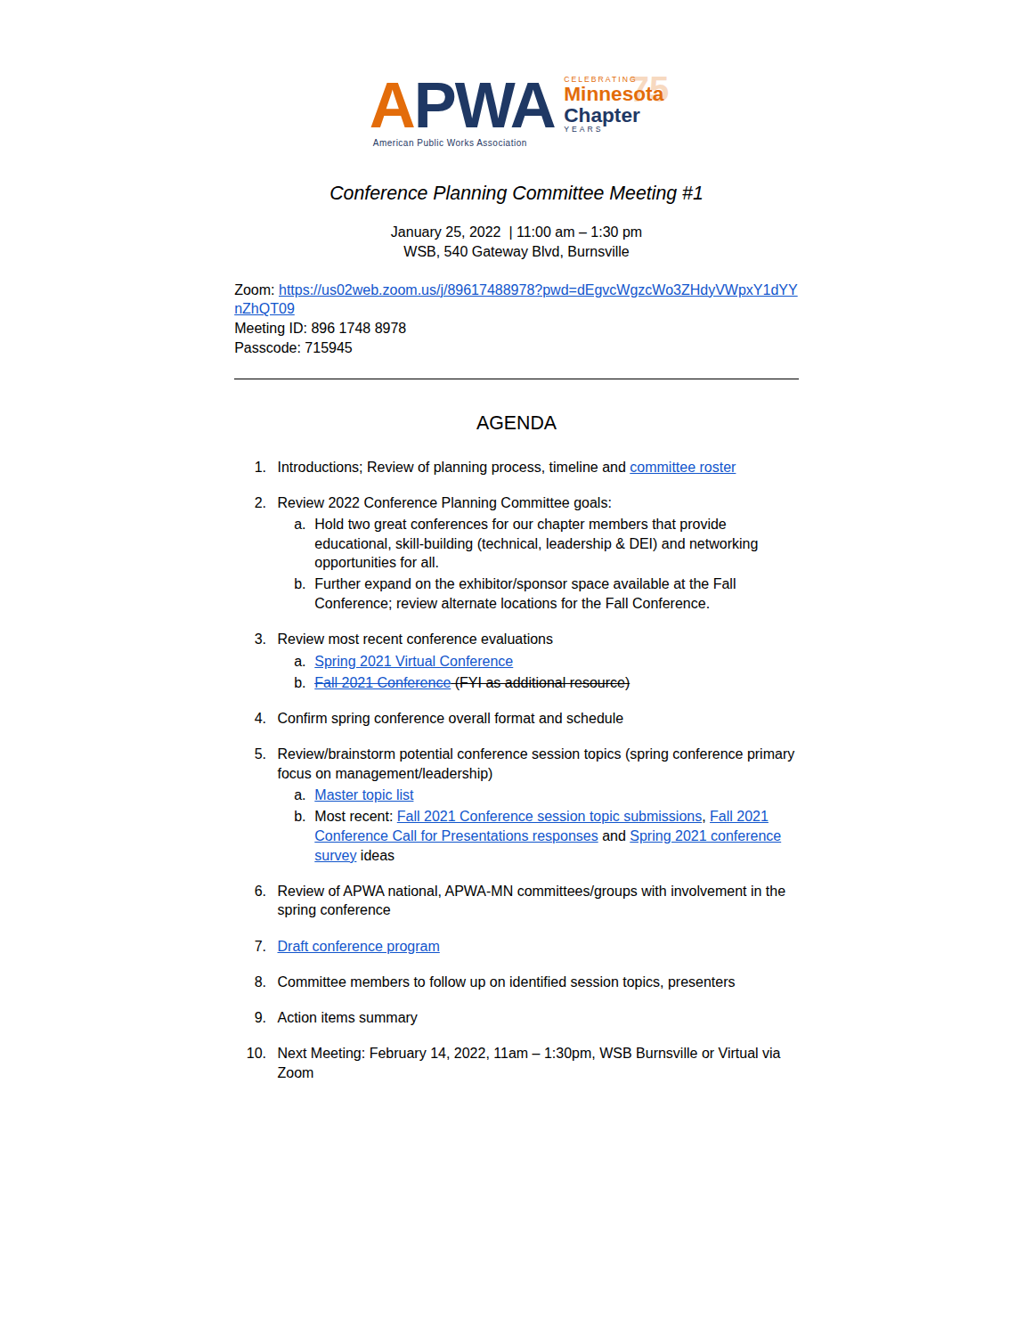APWA Celebrating Minnesota Chapter Years American Public Works Association 75
Conference Planning Committee Meeting #1
January 25, 2022 | 11:00 am – 1:30 pm
WSB, 540 Gateway Blvd, Burnsville
Zoom: https://us02web.zoom.us/j/89617488978?pwd=dEgvcWgzcWo3ZHdyVWpxY1dYYnZhQT09
Meeting ID: 896 1748 8978
Passcode: 715945
AGENDA
Introductions; Review of planning process, timeline and committee roster
Review 2022 Conference Planning Committee goals:
Hold two great conferences for our chapter members that provide educational, skill-building (technical, leadership & DEI) and networking opportunities for all.
Further expand on the exhibitor/sponsor space available at the Fall Conference; review alternate locations for the Fall Conference.
Review most recent conference evaluations
Spring 2021 Virtual Conference
Fall 2021 Conference (FYI as additional resource)
Confirm spring conference overall format and schedule
Review/brainstorm potential conference session topics (spring conference primary focus on management/leadership)
Master topic list
Most recent: Fall 2021 Conference session topic submissions, Fall 2021 Conference Call for Presentations responses and Spring 2021 conference survey ideas
Review of APWA national, APWA-MN committees/groups with involvement in the spring conference
Draft conference program
Committee members to follow up on identified session topics, presenters
Action items summary
Next Meeting: February 14, 2022, 11am – 1:30pm, WSB Burnsville or Virtual via Zoom